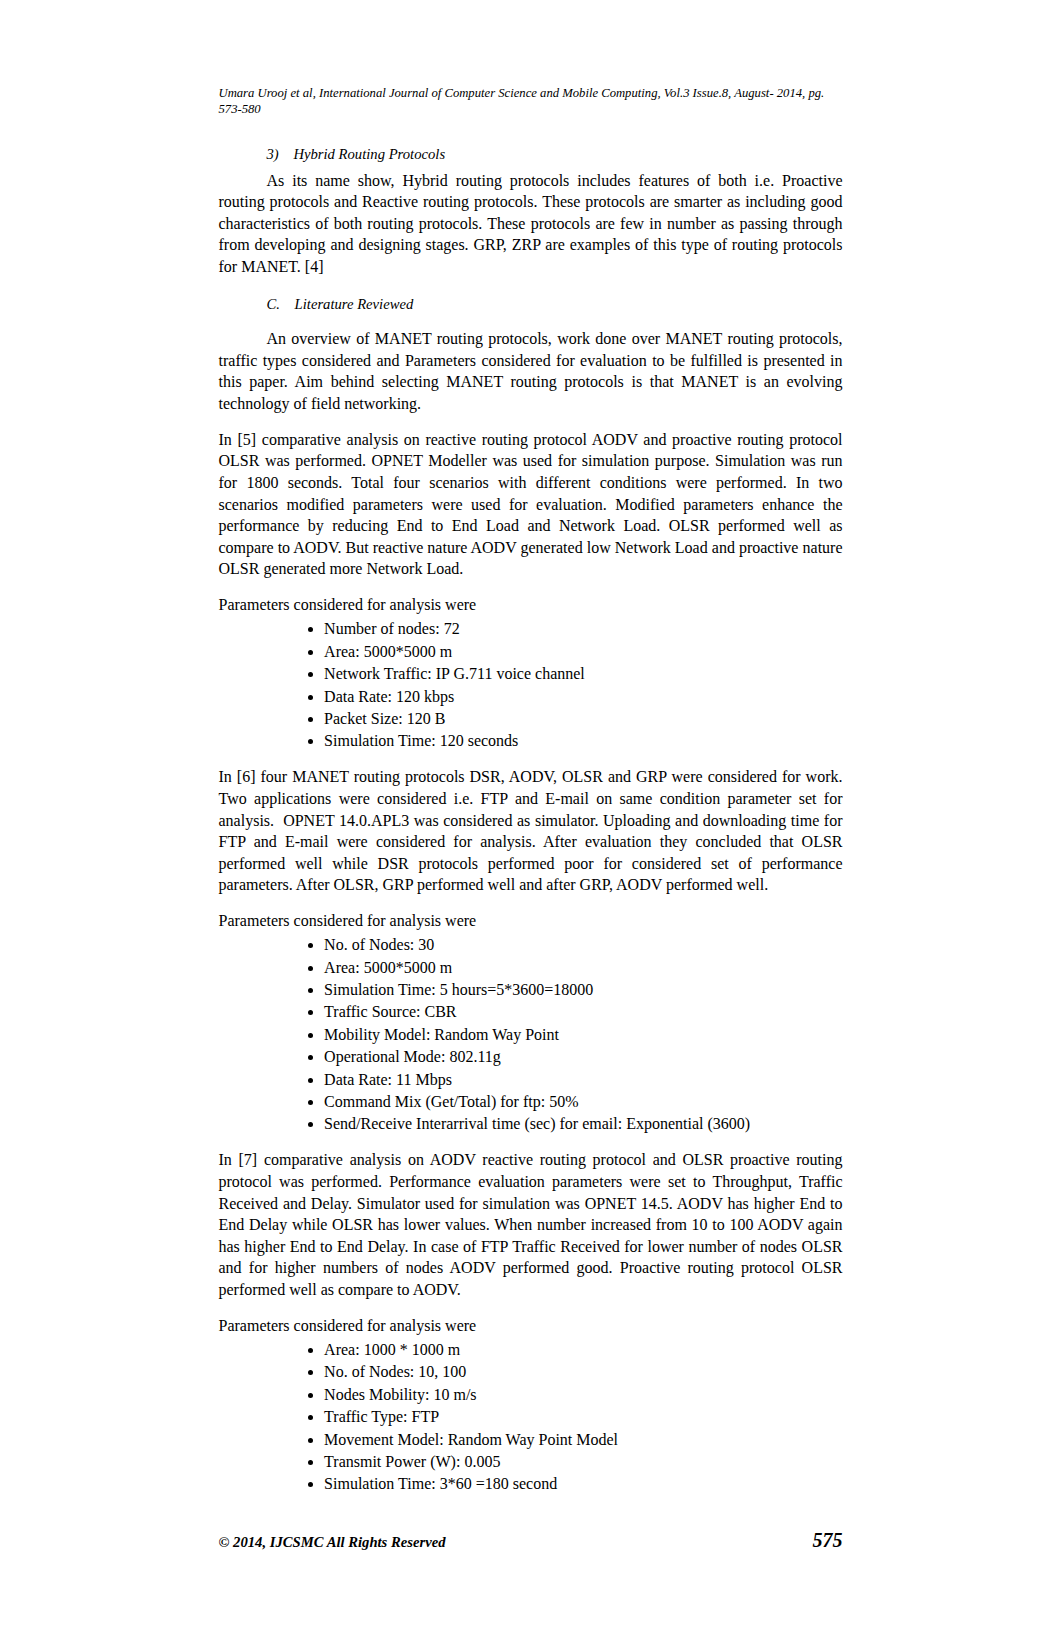Umara Urooj et al, International Journal of Computer Science and Mobile Computing, Vol.3 Issue.8, August- 2014, pg. 573-580
3) Hybrid Routing Protocols
As its name show, Hybrid routing protocols includes features of both i.e. Proactive routing protocols and Reactive routing protocols. These protocols are smarter as including good characteristics of both routing protocols. These protocols are few in number as passing through from developing and designing stages. GRP, ZRP are examples of this type of routing protocols for MANET. [4]
C. Literature Reviewed
An overview of MANET routing protocols, work done over MANET routing protocols, traffic types considered and Parameters considered for evaluation to be fulfilled is presented in this paper. Aim behind selecting MANET routing protocols is that MANET is an evolving technology of field networking.
In [5] comparative analysis on reactive routing protocol AODV and proactive routing protocol OLSR was performed. OPNET Modeller was used for simulation purpose. Simulation was run for 1800 seconds. Total four scenarios with different conditions were performed. In two scenarios modified parameters were used for evaluation. Modified parameters enhance the performance by reducing End to End Load and Network Load. OLSR performed well as compare to AODV. But reactive nature AODV generated low Network Load and proactive nature OLSR generated more Network Load.
Parameters considered for analysis were
Number of nodes: 72
Area: 5000*5000 m
Network Traffic: IP G.711 voice channel
Data Rate: 120 kbps
Packet Size: 120 B
Simulation Time: 120 seconds
In [6] four MANET routing protocols DSR, AODV, OLSR and GRP were considered for work. Two applications were considered i.e. FTP and E-mail on same condition parameter set for analysis. OPNET 14.0.APL3 was considered as simulator. Uploading and downloading time for FTP and E-mail were considered for analysis. After evaluation they concluded that OLSR performed well while DSR protocols performed poor for considered set of performance parameters. After OLSR, GRP performed well and after GRP, AODV performed well.
Parameters considered for analysis were
No. of Nodes: 30
Area: 5000*5000 m
Simulation Time: 5 hours=5*3600=18000
Traffic Source: CBR
Mobility Model: Random Way Point
Operational Mode: 802.11g
Data Rate: 11 Mbps
Command Mix (Get/Total) for ftp: 50%
Send/Receive Interarrival time (sec) for email: Exponential (3600)
In [7] comparative analysis on AODV reactive routing protocol and OLSR proactive routing protocol was performed. Performance evaluation parameters were set to Throughput, Traffic Received and Delay. Simulator used for simulation was OPNET 14.5. AODV has higher End to End Delay while OLSR has lower values. When number increased from 10 to 100 AODV again has higher End to End Delay. In case of FTP Traffic Received for lower number of nodes OLSR and for higher numbers of nodes AODV performed good. Proactive routing protocol OLSR performed well as compare to AODV.
Parameters considered for analysis were
Area: 1000 * 1000 m
No. of Nodes: 10, 100
Nodes Mobility: 10 m/s
Traffic Type: FTP
Movement Model: Random Way Point Model
Transmit Power (W): 0.005
Simulation Time: 3*60 =180 second
© 2014, IJCSMC All Rights Reserved 575